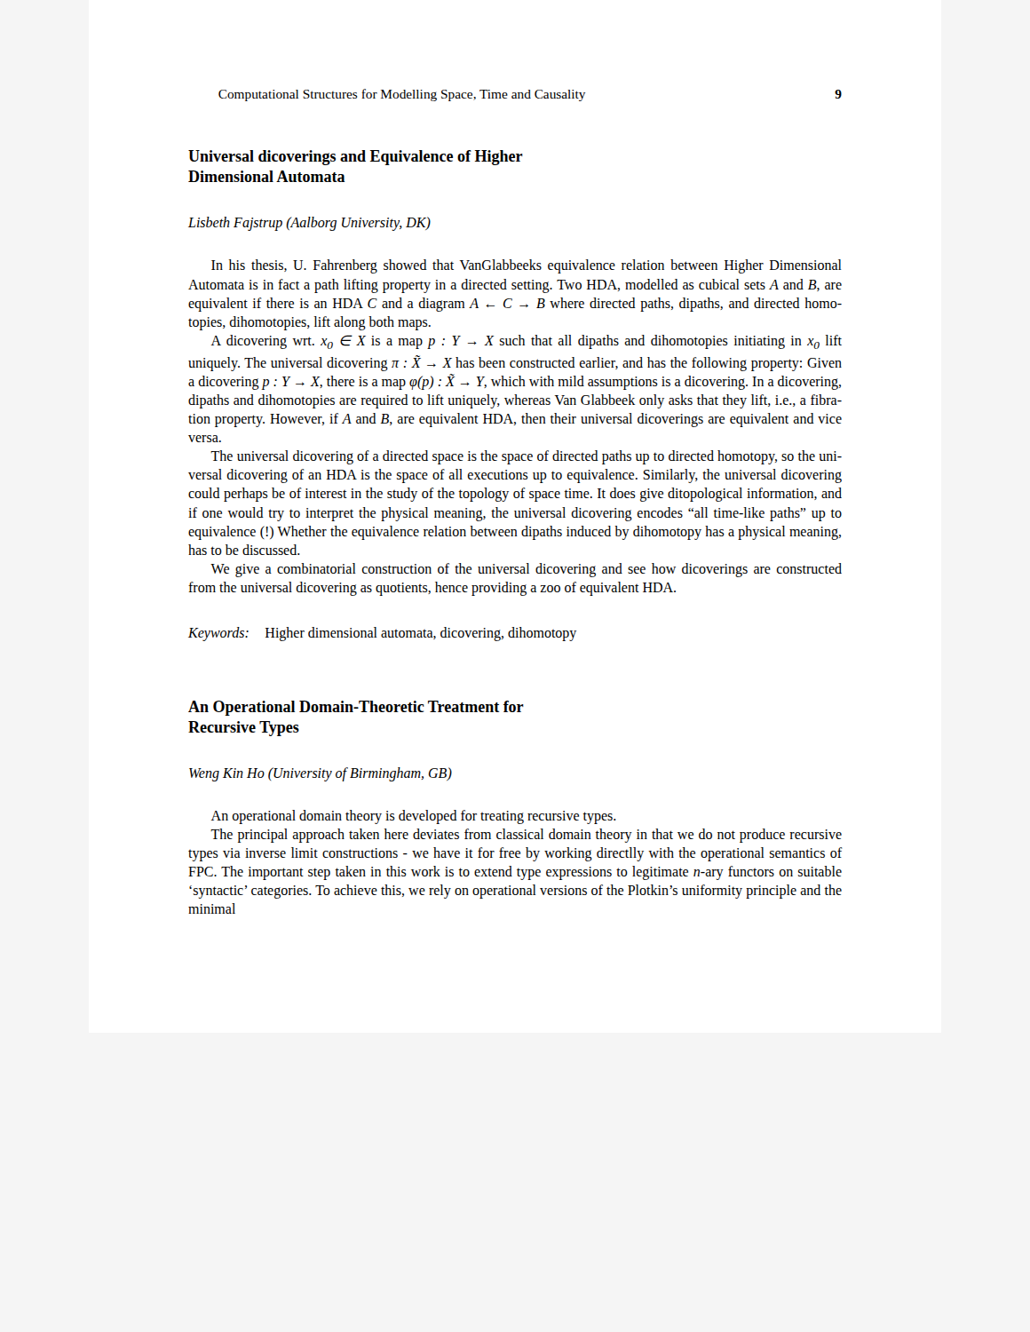Computational Structures for Modelling Space, Time and Causality 9
Universal dicoverings and Equivalence of Higher
Dimensional Automata
Lisbeth Fajstrup (Aalborg University, DK)
In his thesis, U. Fahrenberg showed that VanGlabbeeks equivalence relation between Higher Dimensional Automata is in fact a path lifting property in a directed setting. Two HDA, modelled as cubical sets A and B, are equivalent if there is an HDA C and a diagram A ← C → B where directed paths, dipaths, and directed homotopies, dihomotopies, lift along both maps.
A dicovering wrt. x0 ∈ X is a map p : Y → X such that all dipaths and dihomotopies initiating in x0 lift uniquely. The universal dicovering π : X̃ → X has been constructed earlier, and has the following property: Given a dicovering p : Y → X, there is a map φ(p) : X̃ → Y, which with mild assumptions is a dicovering. In a dicovering, dipaths and dihomotopies are required to lift uniquely, whereas Van Glabbeek only asks that they lift, i.e., a fibration property. However, if A and B, are equivalent HDA, then their universal dicoverings are equivalent and vice versa.
The universal dicovering of a directed space is the space of directed paths up to directed homotopy, so the universal dicovering of an HDA is the space of all executions up to equivalence. Similarly, the universal dicovering could perhaps be of interest in the study of the topology of space time. It does give ditopological information, and if one would try to interpret the physical meaning, the universal dicovering encodes “all time-like paths” up to equivalence (!) Whether the equivalence relation between dipaths induced by dihomotopy has a physical meaning, has to be discussed.
We give a combinatorial construction of the universal dicovering and see how dicoverings are constructed from the universal dicovering as quotients, hence providing a zoo of equivalent HDA.
Keywords: Higher dimensional automata, dicovering, dihomotopy
An Operational Domain-Theoretic Treatment for
Recursive Types
Weng Kin Ho (University of Birmingham, GB)
An operational domain theory is developed for treating recursive types.
The principal approach taken here deviates from classical domain theory in that we do not produce recursive types via inverse limit constructions - we have it for free by working directlly with the operational semantics of FPC. The important step taken in this work is to extend type expressions to legitimate n-ary functors on suitable ‘syntactic’ categories. To achieve this, we rely on operational versions of the Plotkin’s uniformity principle and the minimal